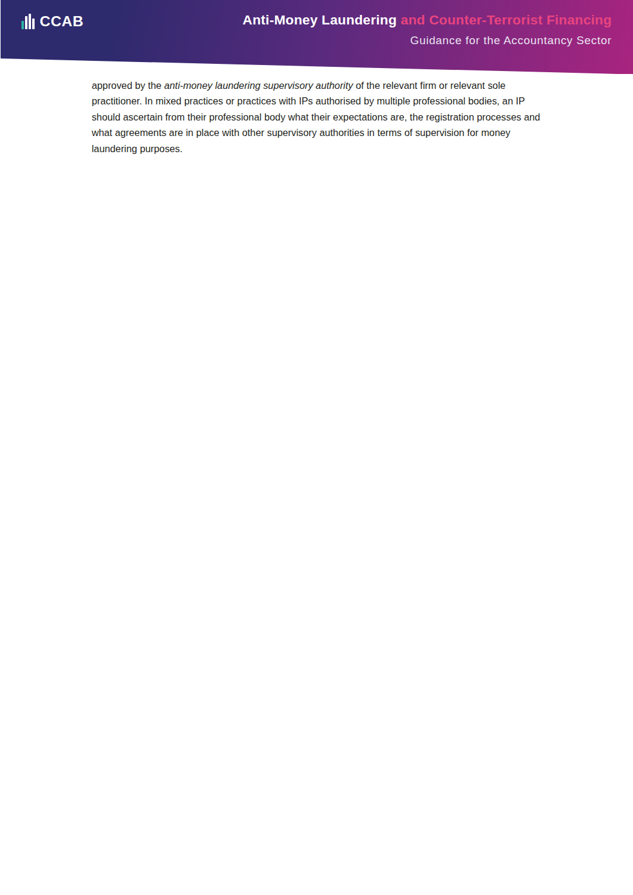CCAB
Anti-Money Laundering and Counter-Terrorist Financing
Guidance for the Accountancy Sector
approved by the anti-money laundering supervisory authority of the relevant firm or relevant sole practitioner. In mixed practices or practices with IPs authorised by multiple professional bodies, an IP should ascertain from their professional body what their expectations are, the registration processes and what agreements are in place with other supervisory authorities in terms of supervision for money laundering purposes.